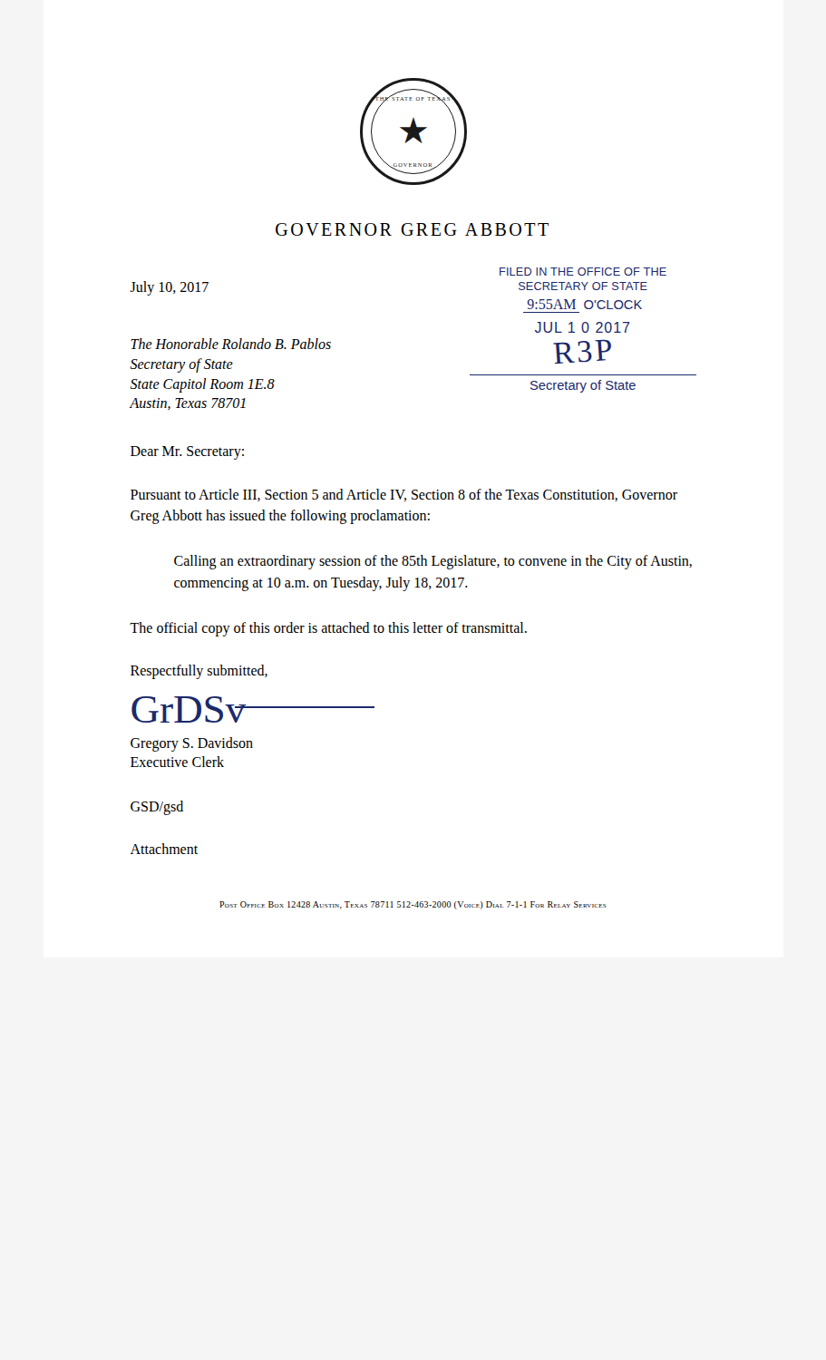The State of Texas
★
Governor
Governor Greg Abbott
July 10, 2017
FILED IN THE OFFICE OF THE
SECRETARY OF STATE
9:55AM O'CLOCK
JUL 1 0 2017
R 3 P
Secretary of State
The Honorable Rolando B. Pablos
Secretary of State
State Capitol Room 1E.8
Austin, Texas 78701
Dear Mr. Secretary:
Pursuant to Article III, Section 5 and Article IV, Section 8 of the Texas Constitution, Governor Greg Abbott has issued the following proclamation:
Calling an extraordinary session of the 85th Legislature, to convene in the City of Austin, commencing at 10 a.m. on Tuesday, July 18, 2017.
The official copy of this order is attached to this letter of transmittal.
Respectfully submitted,
G r D S v
Gregory S. Davidson
Executive Clerk
GSD/gsd
Attachment
Post Office Box 12428 Austin, Texas 78711 512-463-2000 (Voice) Dial 7-1-1 For Relay Services